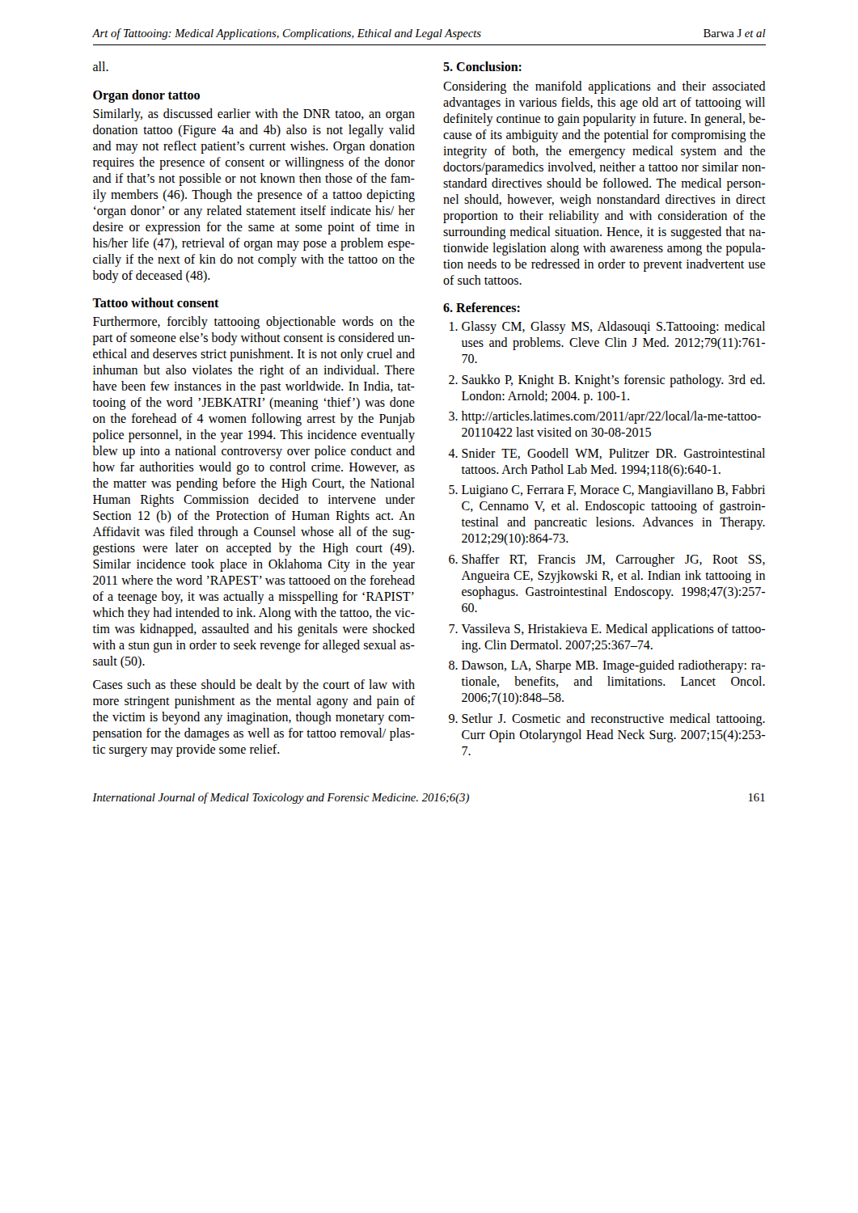Art of Tattooing: Medical Applications, Complications, Ethical and Legal Aspects Barwa J et al
all.
Organ donor tattoo
Similarly, as discussed earlier with the DNR tatoo, an organ donation tattoo (Figure 4a and 4b) also is not legally valid and may not reflect patient’s current wishes. Organ donation requires the presence of consent or willingness of the donor and if that’s not possible or not known then those of the family members (46). Though the presence of a tattoo depicting ‘organ donor’ or any related statement itself indicate his/ her desire or expression for the same at some point of time in his/her life (47), retrieval of organ may pose a problem especially if the next of kin do not comply with the tattoo on the body of deceased (48).
Tattoo without consent
Furthermore, forcibly tattooing objectionable words on the part of someone else’s body without consent is considered unethical and deserves strict punishment. It is not only cruel and inhuman but also violates the right of an individual. There have been few instances in the past worldwide. In India, tattooing of the word ’JEBKATRI’ (meaning ‘thief’) was done on the forehead of 4 women following arrest by the Punjab police personnel, in the year 1994. This incidence eventually blew up into a national controversy over police conduct and how far authorities would go to control crime. However, as the matter was pending before the High Court, the National Human Rights Commission decided to intervene under Section 12 (b) of the Protection of Human Rights act. An Affidavit was filed through a Counsel whose all of the suggestions were later on accepted by the High court (49). Similar incidence took place in Oklahoma City in the year 2011 where the word ’RAPEST’ was tattooed on the forehead of a teenage boy, it was actually a misspelling for ‘RAPIST’ which they had intended to ink. Along with the tattoo, the victim was kidnapped, assaulted and his genitals were shocked with a stun gun in order to seek revenge for alleged sexual assault (50).
Cases such as these should be dealt by the court of law with more stringent punishment as the mental agony and pain of the victim is beyond any imagination, though monetary compensation for the damages as well as for tattoo removal/ plastic surgery may provide some relief.
5. Conclusion:
Considering the manifold applications and their associated advantages in various fields, this age old art of tattooing will definitely continue to gain popularity in future. In general, because of its ambiguity and the potential for compromising the integrity of both, the emergency medical system and the doctors/paramedics involved, neither a tattoo nor similar nonstandard directives should be followed. The medical personnel should, however, weigh nonstandard directives in direct proportion to their reliability and with consideration of the surrounding medical situation. Hence, it is suggested that nationwide legislation along with awareness among the population needs to be redressed in order to prevent inadvertent use of such tattoos.
6. References:
Glassy CM, Glassy MS, Aldasouqi S.Tattooing: medical uses and problems. Cleve Clin J Med. 2012;79(11):761-70.
Saukko P, Knight B. Knight’s forensic pathology. 3rd ed. London: Arnold; 2004. p. 100-1.
http://articles.latimes.com/2011/apr/22/local/la-me-tattoo-20110422 last visited on 30-08-2015
Snider TE, Goodell WM, Pulitzer DR. Gastrointestinal tattoos. Arch Pathol Lab Med. 1994;118(6):640-1.
Luigiano C, Ferrara F, Morace C, Mangiavillano B, Fabbri C, Cennamo V, et al. Endoscopic tattooing of gastrointestinal and pancreatic lesions. Advances in Therapy. 2012;29(10):864-73.
Shaffer RT, Francis JM, Carrougher JG, Root SS, Angueira CE, Szyjkowski R, et al. Indian ink tattooing in esophagus. Gastrointestinal Endoscopy. 1998;47(3):257-60.
Vassileva S, Hristakieva E. Medical applications of tattooing. Clin Dermatol. 2007;25:367–74.
Dawson, LA, Sharpe MB. Image-guided radiotherapy: rationale, benefits, and limitations. Lancet Oncol. 2006;7(10):848–58.
Setlur J. Cosmetic and reconstructive medical tattooing. Curr Opin Otolaryngol Head Neck Surg. 2007;15(4):253-7.
International Journal of Medical Toxicology and Forensic Medicine. 2016;6(3) 161